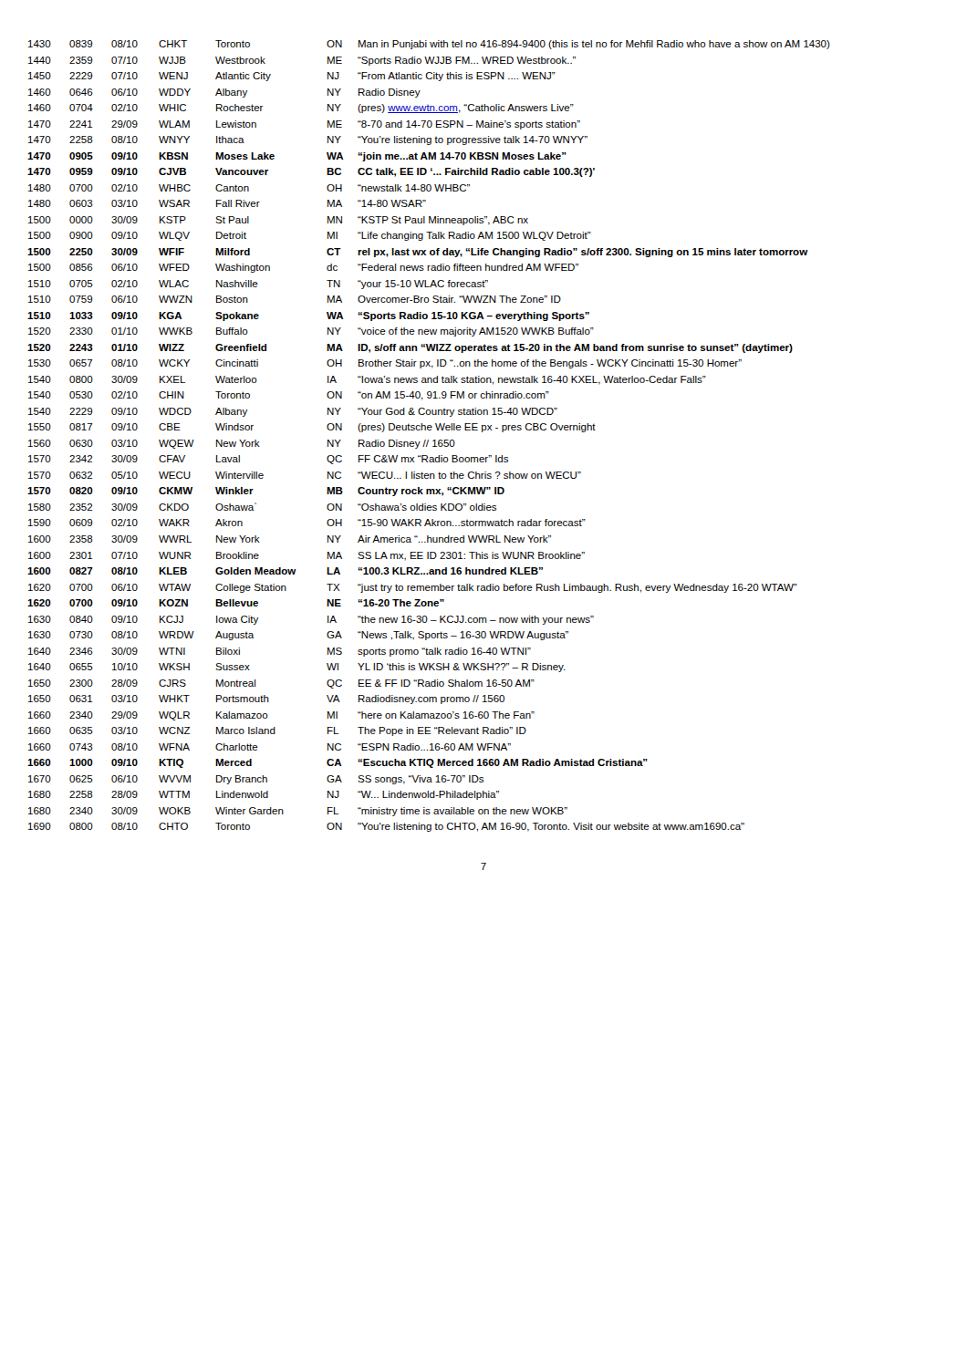| 1430 | 0839 | 08/10 | CHKT | Toronto | ON | Man in Punjabi with tel no 416-894-9400 (this is tel no for Mehfil Radio who have a show on AM 1430) |
| 1440 | 2359 | 07/10 | WJJB | Westbrook | ME | “Sports Radio WJJB FM... WRED Westbrook..” |
| 1450 | 2229 | 07/10 | WENJ | Atlantic City | NJ | “From Atlantic City this is ESPN .... WENJ” |
| 1460 | 0646 | 06/10 | WDDY | Albany | NY | Radio Disney |
| 1460 | 0704 | 02/10 | WHIC | Rochester | NY | (pres) www.ewtn.com , “Catholic Answers Live” |
| 1470 | 2241 | 29/09 | WLAM | Lewiston | ME | “8-70 and 14-70 ESPN – Maine’s sports station” |
| 1470 | 2258 | 08/10 | WNYY | Ithaca | NY | “You’re listening to progressive talk 14-70 WNYY” |
| 1470 | 0905 | 09/10 | KBSN | Moses Lake | WA | “join me...at AM 14-70 KBSN Moses Lake” |
| 1470 | 0959 | 09/10 | CJVB | Vancouver | BC | CC talk, EE ID ‘... Fairchild Radio cable 100.3(?)' |
| 1480 | 0700 | 02/10 | WHBC | Canton | OH | “newstalk 14-80 WHBC” |
| 1480 | 0603 | 03/10 | WSAR | Fall River | MA | “14-80 WSAR” |
| 1500 | 0000 | 30/09 | KSTP | St Paul | MN | “KSTP St Paul Minneapolis”, ABC nx |
| 1500 | 0900 | 09/10 | WLQV | Detroit | MI | “Life changing Talk Radio AM 1500 WLQV Detroit” |
| 1500 | 2250 | 30/09 | WFIF | Milford | CT | rel px, last wx of day, “Life Changing Radio” s/off 2300. Signing on 15 mins later tomorrow |
| 1500 | 0856 | 06/10 | WFED | Washington | dc | “Federal news radio fifteen hundred AM WFED” |
| 1510 | 0705 | 02/10 | WLAC | Nashville | TN | “your 15-10 WLAC forecast” |
| 1510 | 0759 | 06/10 | WWZN | Boston | MA | Overcomer-Bro Stair. “WWZN The Zone” ID |
| 1510 | 1033 | 09/10 | KGA | Spokane | WA | “Sports Radio 15-10 KGA – everything Sports” |
| 1520 | 2330 | 01/10 | WWKB | Buffalo | NY | “voice of the new majority AM1520 WWKB Buffalo” |
| 1520 | 2243 | 01/10 | WIZZ | Greenfield | MA | ID, s/off ann “WIZZ operates at 15-20 in the AM band from sunrise to sunset” (daytimer) |
| 1530 | 0657 | 08/10 | WCKY | Cincinatti | OH | Brother Stair px, ID “..on the home of the Bengals - WCKY Cincinatti 15-30 Homer” |
| 1540 | 0800 | 30/09 | KXEL | Waterloo | IA | “Iowa’s news and talk station, newstalk 16-40 KXEL, Waterloo-Cedar Falls” |
| 1540 | 0530 | 02/10 | CHIN | Toronto | ON | “on AM 15-40, 91.9 FM or chinradio.com” |
| 1540 | 2229 | 09/10 | WDCD | Albany | NY | “Your God & Country station 15-40 WDCD” |
| 1550 | 0817 | 09/10 | CBE | Windsor | ON | (pres) Deutsche Welle EE px - pres CBC Overnight |
| 1560 | 0630 | 03/10 | WQEW | New York | NY | Radio Disney // 1650 |
| 1570 | 2342 | 30/09 | CFAV | Laval | QC | FF C&W mx “Radio Boomer” Ids |
| 1570 | 0632 | 05/10 | WECU | Winterville | NC | “WECU... I listen to the Chris ? show on WECU” |
| 1570 | 0820 | 09/10 | CKMW | Winkler | MB | Country rock mx, “CKMW” ID |
| 1580 | 2352 | 30/09 | CKDO | Oshawa` | ON | “Oshawa’s oldies KDO” oldies |
| 1590 | 0609 | 02/10 | WAKR | Akron | OH | “15-90 WAKR Akron...stormwatch radar forecast” |
| 1600 | 2358 | 30/09 | WWRL | New York | NY | Air America “...hundred WWRL New York” |
| 1600 | 2301 | 07/10 | WUNR | Brookline | MA | SS LA mx, EE ID 2301: This is WUNR Brookline” |
| 1600 | 0827 | 08/10 | KLEB | Golden Meadow | LA | “100.3 KLRZ...and 16 hundred KLEB” |
| 1620 | 0700 | 06/10 | WTAW | College Station | TX | “just try to remember talk radio before Rush Limbaugh. Rush, every Wednesday 16-20 WTAW” |
| 1620 | 0700 | 09/10 | KOZN | Bellevue | NE | “16-20 The Zone” |
| 1630 | 0840 | 09/10 | KCJJ | Iowa City | IA | “the new 16-30 – KCJJ.com – now with your news” |
| 1630 | 0730 | 08/10 | WRDW | Augusta | GA | “News ,Talk, Sports – 16-30 WRDW Augusta” |
| 1640 | 2346 | 30/09 | WTNI | Biloxi | MS | sports promo “talk radio 16-40 WTNI” |
| 1640 | 0655 | 10/10 | WKSH | Sussex | WI | YL ID ‘this is WKSH & WKSH??” – R Disney. |
| 1650 | 2300 | 28/09 | CJRS | Montreal | QC | EE & FF ID “Radio Shalom 16-50 AM” |
| 1650 | 0631 | 03/10 | WHKT | Portsmouth | VA | Radiodisney.com promo // 1560 |
| 1660 | 2340 | 29/09 | WQLR | Kalamazoo | MI | “here on Kalamazoo’s 16-60 The Fan” |
| 1660 | 0635 | 03/10 | WCNZ | Marco Island | FL | The Pope in EE “Relevant Radio” ID |
| 1660 | 0743 | 08/10 | WFNA | Charlotte | NC | “ESPN Radio...16-60 AM WFNA” |
| 1660 | 1000 | 09/10 | KTIQ | Merced | CA | “Escucha KTIQ Merced 1660 AM Radio Amistad Cristiana” |
| 1670 | 0625 | 06/10 | WVVM | Dry Branch | GA | SS songs, “Viva 16-70” IDs |
| 1680 | 2258 | 28/09 | WTTM | Lindenwold | NJ | “W... Lindenwold-Philadelphia” |
| 1680 | 2340 | 30/09 | WOKB | Winter Garden | FL | “ministry time is available on the new WOKB” |
| 1690 | 0800 | 08/10 | CHTO | Toronto | ON | "You're listening to CHTO, AM 16-90, Toronto. Visit our website at www.am1690.ca" |
7